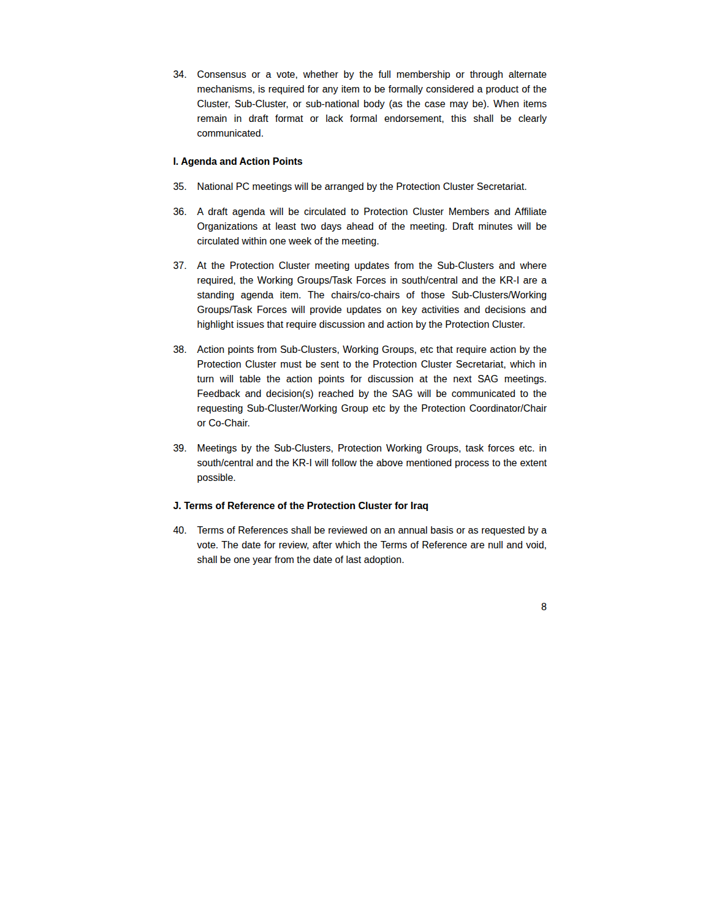34. Consensus or a vote, whether by the full membership or through alternate mechanisms, is required for any item to be formally considered a product of the Cluster, Sub-Cluster, or sub-national body (as the case may be). When items remain in draft format or lack formal endorsement, this shall be clearly communicated.
I. Agenda and Action Points
35. National PC meetings will be arranged by the Protection Cluster Secretariat.
36. A draft agenda will be circulated to Protection Cluster Members and Affiliate Organizations at least two days ahead of the meeting. Draft minutes will be circulated within one week of the meeting.
37. At the Protection Cluster meeting updates from the Sub-Clusters and where required, the Working Groups/Task Forces in south/central and the KR-I are a standing agenda item. The chairs/co-chairs of those Sub-Clusters/Working Groups/Task Forces will provide updates on key activities and decisions and highlight issues that require discussion and action by the Protection Cluster.
38. Action points from Sub-Clusters, Working Groups, etc that require action by the Protection Cluster must be sent to the Protection Cluster Secretariat, which in turn will table the action points for discussion at the next SAG meetings. Feedback and decision(s) reached by the SAG will be communicated to the requesting Sub-Cluster/Working Group etc by the Protection Coordinator/Chair or Co-Chair.
39. Meetings by the Sub-Clusters, Protection Working Groups, task forces etc. in south/central and the KR-I will follow the above mentioned process to the extent possible.
J. Terms of Reference of the Protection Cluster for Iraq
40. Terms of References shall be reviewed on an annual basis or as requested by a vote. The date for review, after which the Terms of Reference are null and void, shall be one year from the date of last adoption.
8